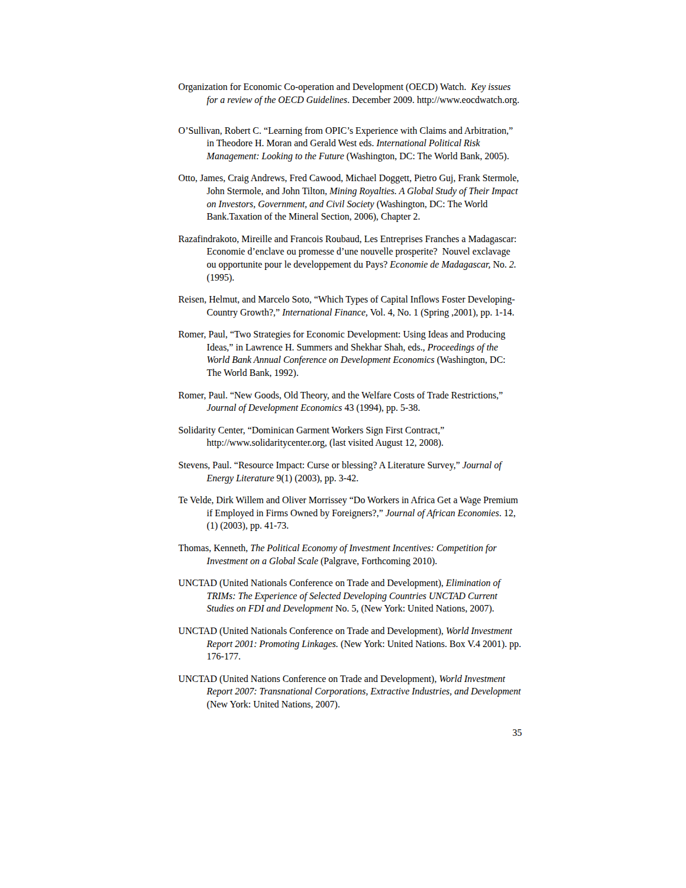Organization for Economic Co-operation and Development (OECD) Watch. Key issues for a review of the OECD Guidelines. December 2009. http://www.eocdwatch.org.
O’Sullivan, Robert C. “Learning from OPIC’s Experience with Claims and Arbitration,” in Theodore H. Moran and Gerald West eds. International Political Risk Management: Looking to the Future (Washington, DC: The World Bank, 2005).
Otto, James, Craig Andrews, Fred Cawood, Michael Doggett, Pietro Guj, Frank Stermole, John Stermole, and John Tilton, Mining Royalties. A Global Study of Their Impact on Investors, Government, and Civil Society (Washington, DC: The World Bank.Taxation of the Mineral Section, 2006), Chapter 2.
Razafindrakoto, Mireille and Francois Roubaud, Les Entreprises Franches a Madagascar: Economie d’enclave ou promesse d’une nouvelle prosperite? Nouvel exclavage ou opportunite pour le developpement du Pays? Economie de Madagascar, No. 2. (1995).
Reisen, Helmut, and Marcelo Soto, “Which Types of Capital Inflows Foster Developing-Country Growth?,” International Finance, Vol. 4, No. 1 (Spring ,2001), pp. 1-14.
Romer, Paul, “Two Strategies for Economic Development: Using Ideas and Producing Ideas,” in Lawrence H. Summers and Shekhar Shah, eds., Proceedings of the World Bank Annual Conference on Development Economics (Washington, DC: The World Bank, 1992).
Romer, Paul. “New Goods, Old Theory, and the Welfare Costs of Trade Restrictions,” Journal of Development Economics 43 (1994), pp. 5-38.
Solidarity Center, “Dominican Garment Workers Sign First Contract,” http://www.solidaritycenter.org, (last visited August 12, 2008).
Stevens, Paul. “Resource Impact: Curse or blessing? A Literature Survey,” Journal of Energy Literature 9(1) (2003), pp. 3-42.
Te Velde, Dirk Willem and Oliver Morrissey “Do Workers in Africa Get a Wage Premium if Employed in Firms Owned by Foreigners?,” Journal of African Economies. 12, (1) (2003), pp. 41-73.
Thomas, Kenneth, The Political Economy of Investment Incentives: Competition for Investment on a Global Scale (Palgrave, Forthcoming 2010).
UNCTAD (United Nationals Conference on Trade and Development), Elimination of TRIMs: The Experience of Selected Developing Countries UNCTAD Current Studies on FDI and Development No. 5, (New York: United Nations, 2007).
UNCTAD (United Nationals Conference on Trade and Development), World Investment Report 2001: Promoting Linkages. (New York: United Nations. Box V.4 2001). pp. 176-177.
UNCTAD (United Nations Conference on Trade and Development), World Investment Report 2007: Transnational Corporations, Extractive Industries, and Development (New York: United Nations, 2007).
35